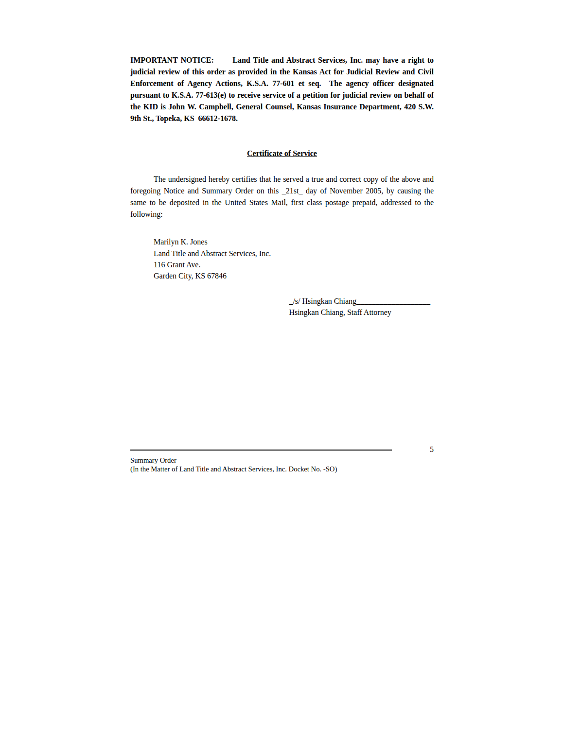IMPORTANT NOTICE: Land Title and Abstract Services, Inc. may have a right to judicial review of this order as provided in the Kansas Act for Judicial Review and Civil Enforcement of Agency Actions, K.S.A. 77-601 et seq. The agency officer designated pursuant to K.S.A. 77-613(e) to receive service of a petition for judicial review on behalf of the KID is John W. Campbell, General Counsel, Kansas Insurance Department, 420 S.W. 9th St., Topeka, KS 66612-1678.
Certificate of Service
The undersigned hereby certifies that he served a true and correct copy of the above and foregoing Notice and Summary Order on this _21st_ day of November 2005, by causing the same to be deposited in the United States Mail, first class postage prepaid, addressed to the following:
Marilyn K. Jones
Land Title and Abstract Services, Inc.
116 Grant Ave.
Garden City, KS 67846
_/s/ Hsingkan Chiang___________________
Hsingkan Chiang, Staff Attorney
5
Summary Order
(In the Matter of Land Title and Abstract Services, Inc. Docket No. -SO)